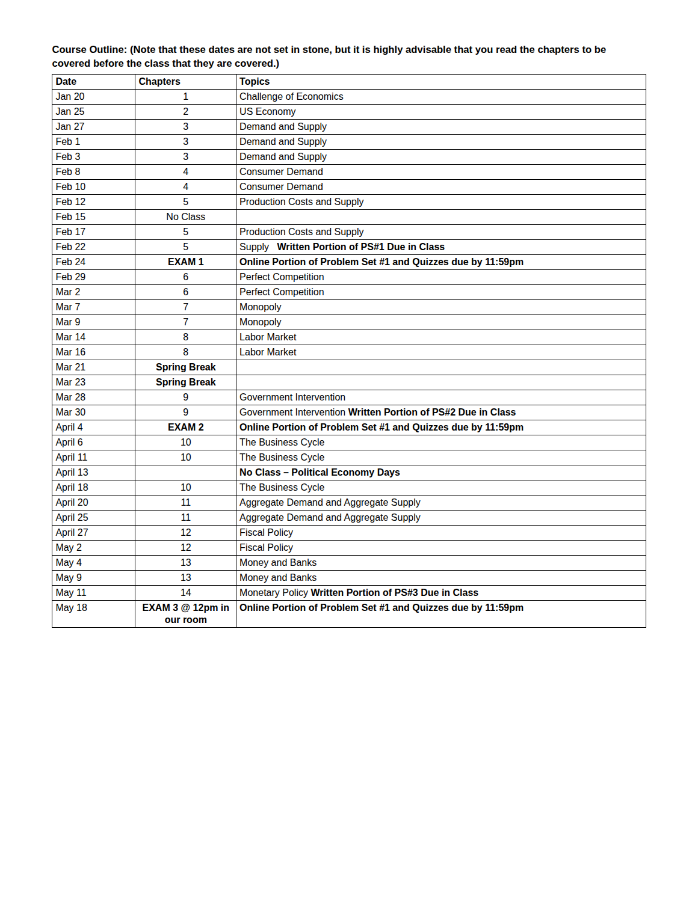Course Outline: (Note that these dates are not set in stone, but it is highly advisable that you read the chapters to be covered before the class that they are covered.)
| Date | Chapters | Topics |
| --- | --- | --- |
| Jan 20 | 1 | Challenge of Economics |
| Jan 25 | 2 | US Economy |
| Jan 27 | 3 | Demand and Supply |
| Feb 1 | 3 | Demand and Supply |
| Feb 3 | 3 | Demand and Supply |
| Feb 8 | 4 | Consumer Demand |
| Feb 10 | 4 | Consumer Demand |
| Feb 12 | 5 | Production Costs and Supply |
| Feb 15 | No Class | |
| Feb 17 | 5 | Production Costs and Supply |
| Feb 22 | 5 | Supply Written Portion of PS#1 Due in Class |
| Feb 24 | EXAM 1 | Online Portion of Problem Set #1 and Quizzes due by 11:59pm |
| Feb 29 | 6 | Perfect Competition |
| Mar 2 | 6 | Perfect Competition |
| Mar 7 | 7 | Monopoly |
| Mar 9 | 7 | Monopoly |
| Mar 14 | 8 | Labor Market |
| Mar 16 | 8 | Labor Market |
| Mar 21 | Spring Break | |
| Mar 23 | Spring Break | |
| Mar 28 | 9 | Government Intervention |
| Mar 30 | 9 | Government Intervention Written Portion of PS#2 Due in Class |
| April 4 | EXAM 2 | Online Portion of Problem Set #1 and Quizzes due by 11:59pm |
| April 6 | 10 | The Business Cycle |
| April 11 | 10 | The Business Cycle |
| April 13 | | No Class – Political Economy Days |
| April 18 | 10 | The Business Cycle |
| April 20 | 11 | Aggregate Demand and Aggregate Supply |
| April 25 | 11 | Aggregate Demand and Aggregate Supply |
| April 27 | 12 | Fiscal Policy |
| May 2 | 12 | Fiscal Policy |
| May 4 | 13 | Money and Banks |
| May 9 | 13 | Money and Banks |
| May 11 | 14 | Monetary Policy Written Portion of PS#3 Due in Class |
| May 18 | EXAM 3 @ 12pm in our room | Online Portion of Problem Set #1 and Quizzes due by 11:59pm |